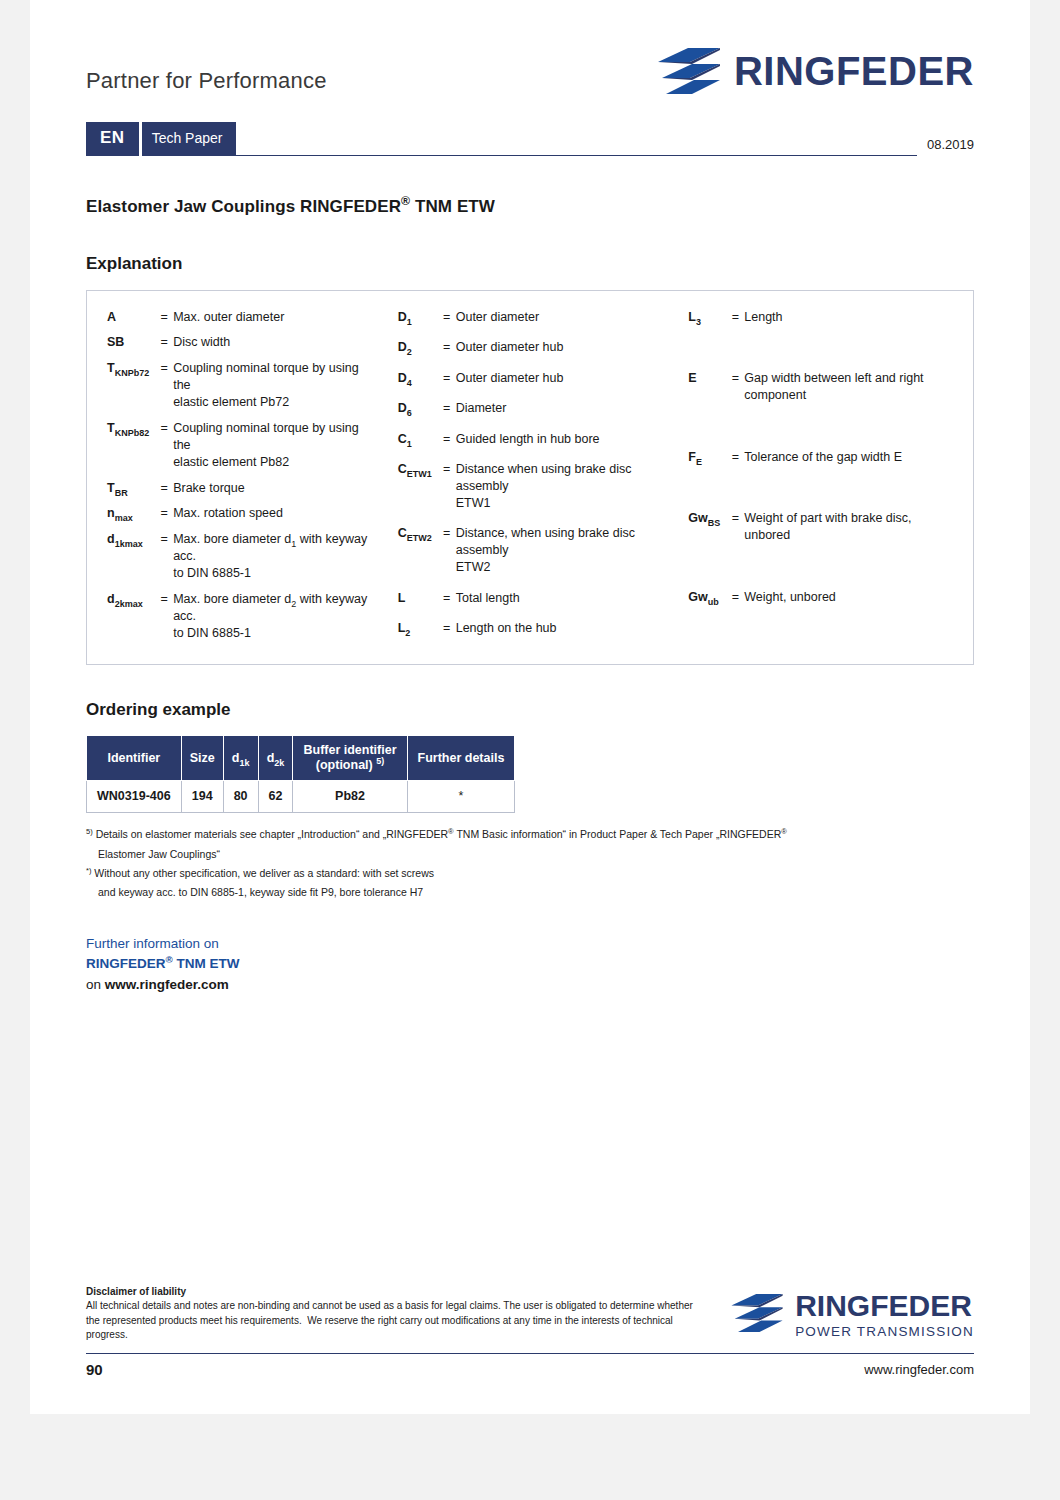Partner for Performance
RINGFEDER
EN
Tech Paper
08.2019
Elastomer Jaw Couplings RINGFEDER® TNM ETW
Explanation
A
=
Max. outer diameter
SB
=
Disc width
TKNPb72
=
Coupling nominal torque by using theelastic element Pb72
TKNPb82
=
Coupling nominal torque by using theelastic element Pb82
TBR
=
Brake torque
nmax
=
Max. rotation speed
d1kmax
=
Max. bore diameter d1 with keyway acc.to DIN 6885-1
d2kmax
=
Max. bore diameter d2 with keyway acc.to DIN 6885-1
D1
=
Outer diameter
D2
=
Outer diameter hub
D4
=
Outer diameter hub
D6
=
Diameter
C1
=
Guided length in hub bore
CETW1
=
Distance when using brake disc assemblyETW1
CETW2
=
Distance, when using brake disc assemblyETW2
L
=
Total length
L2
=
Length on the hub
L3
=
Length
E
=
Gap width between left and rightcomponent
FE
=
Tolerance of the gap width E
GwBS
=
Weight of part with brake disc, unbored
Gwub
=
Weight, unbored
Ordering example
| Identifier | Size | d 1k | d 2k | Buffer identifier (optional) 5) | Further details |
| --- | --- | --- | --- | --- | --- |
| WN0319-406 | 194 | 80 | 62 | Pb82 | * |
5) Details on elastomer materials see chapter „Introduction“ and „RINGFEDER® TNM Basic information“ in Product Paper & Tech Paper „RINGFEDER®
Elastomer Jaw Couplings“
*) Without any other specification, we deliver as a standard: with set screws
and keyway acc. to DIN 6885-1, keyway side fit P9, bore tolerance H7
Further information on
RINGFEDER® TNM ETW
on www.ringfeder.com
Disclaimer of liability
All technical details and notes are non-binding and cannot be used as a basis for legal claims. The user is obligated to determine whether the represented products meet his requirements. We reserve the right carry out modifications at any time in the interests of technical progress.
RINGFEDER
POWER TRANSMISSION
90
www.ringfeder.com